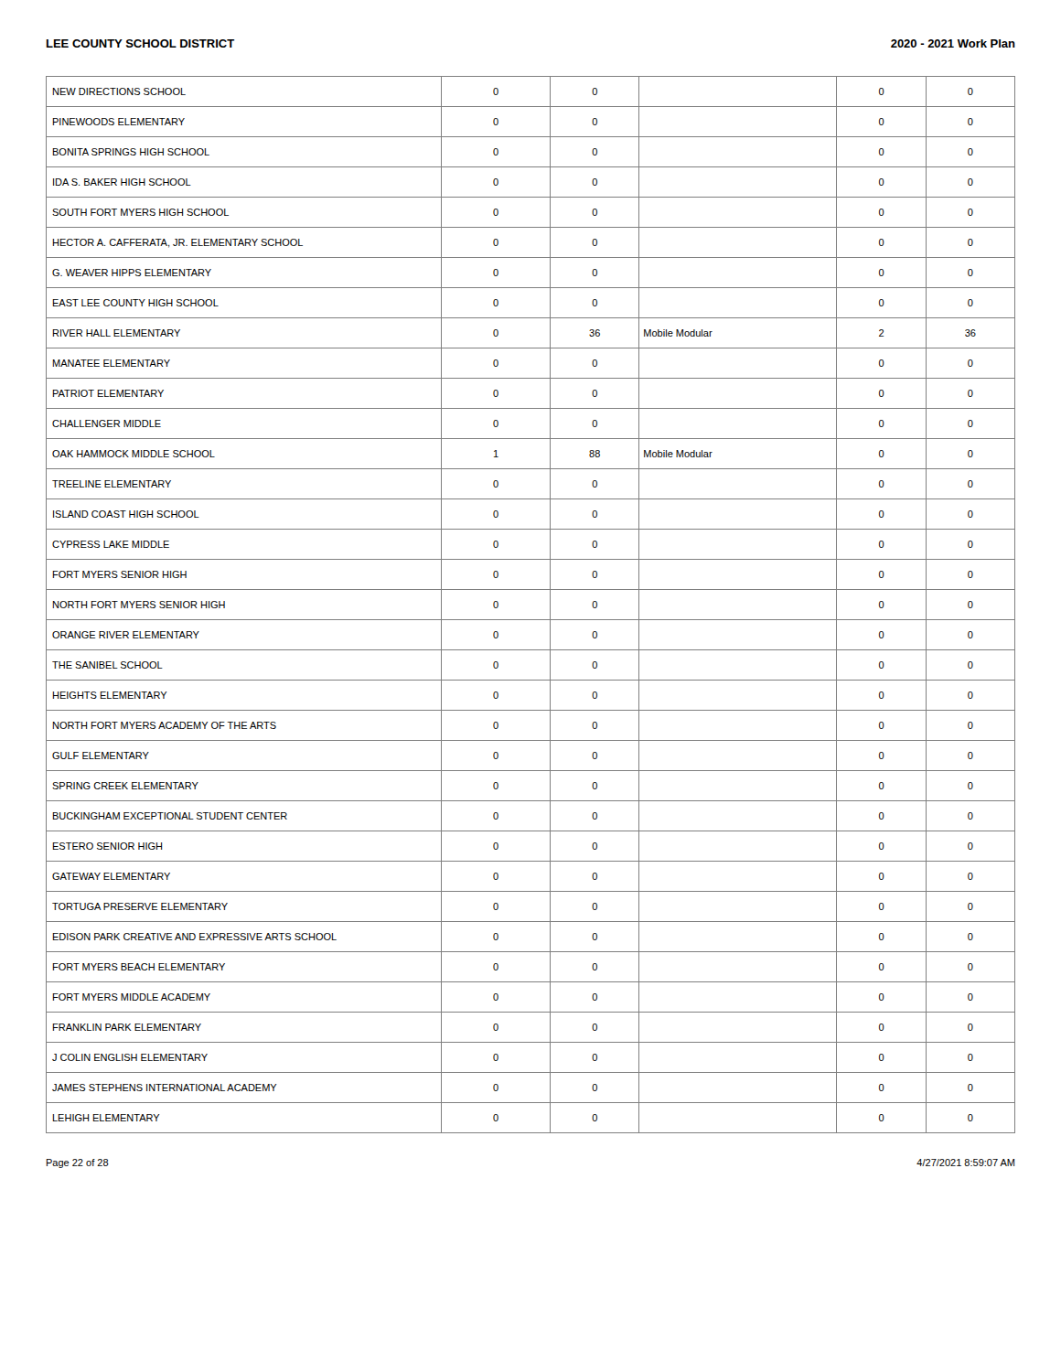LEE COUNTY SCHOOL DISTRICT 2020 - 2021 Work Plan
| NEW DIRECTIONS SCHOOL | 0 | 0 | | 0 | 0 |
| PINEWOODS ELEMENTARY | 0 | 0 | | 0 | 0 |
| BONITA SPRINGS HIGH SCHOOL | 0 | 0 | | 0 | 0 |
| IDA S. BAKER HIGH SCHOOL | 0 | 0 | | 0 | 0 |
| SOUTH FORT MYERS HIGH SCHOOL | 0 | 0 | | 0 | 0 |
| HECTOR A. CAFFERATA, JR. ELEMENTARY SCHOOL | 0 | 0 | | 0 | 0 |
| G. WEAVER HIPPS ELEMENTARY | 0 | 0 | | 0 | 0 |
| EAST LEE COUNTY HIGH SCHOOL | 0 | 0 | | 0 | 0 |
| RIVER HALL ELEMENTARY | 0 | 36 | Mobile Modular | 2 | 36 |
| MANATEE ELEMENTARY | 0 | 0 | | 0 | 0 |
| PATRIOT ELEMENTARY | 0 | 0 | | 0 | 0 |
| CHALLENGER MIDDLE | 0 | 0 | | 0 | 0 |
| OAK HAMMOCK MIDDLE SCHOOL | 1 | 88 | Mobile Modular | 0 | 0 |
| TREELINE ELEMENTARY | 0 | 0 | | 0 | 0 |
| ISLAND COAST HIGH SCHOOL | 0 | 0 | | 0 | 0 |
| CYPRESS LAKE MIDDLE | 0 | 0 | | 0 | 0 |
| FORT MYERS SENIOR HIGH | 0 | 0 | | 0 | 0 |
| NORTH FORT MYERS SENIOR HIGH | 0 | 0 | | 0 | 0 |
| ORANGE RIVER ELEMENTARY | 0 | 0 | | 0 | 0 |
| THE SANIBEL SCHOOL | 0 | 0 | | 0 | 0 |
| HEIGHTS ELEMENTARY | 0 | 0 | | 0 | 0 |
| NORTH FORT MYERS ACADEMY OF THE ARTS | 0 | 0 | | 0 | 0 |
| GULF ELEMENTARY | 0 | 0 | | 0 | 0 |
| SPRING CREEK ELEMENTARY | 0 | 0 | | 0 | 0 |
| BUCKINGHAM EXCEPTIONAL STUDENT CENTER | 0 | 0 | | 0 | 0 |
| ESTERO SENIOR HIGH | 0 | 0 | | 0 | 0 |
| GATEWAY ELEMENTARY | 0 | 0 | | 0 | 0 |
| TORTUGA PRESERVE ELEMENTARY | 0 | 0 | | 0 | 0 |
| EDISON PARK CREATIVE AND EXPRESSIVE ARTS SCHOOL | 0 | 0 | | 0 | 0 |
| FORT MYERS BEACH ELEMENTARY | 0 | 0 | | 0 | 0 |
| FORT MYERS MIDDLE ACADEMY | 0 | 0 | | 0 | 0 |
| FRANKLIN PARK ELEMENTARY | 0 | 0 | | 0 | 0 |
| J COLIN ENGLISH ELEMENTARY | 0 | 0 | | 0 | 0 |
| JAMES STEPHENS INTERNATIONAL ACADEMY | 0 | 0 | | 0 | 0 |
| LEHIGH ELEMENTARY | 0 | 0 | | 0 | 0 |
Page 22 of 28 4/27/2021 8:59:07 AM